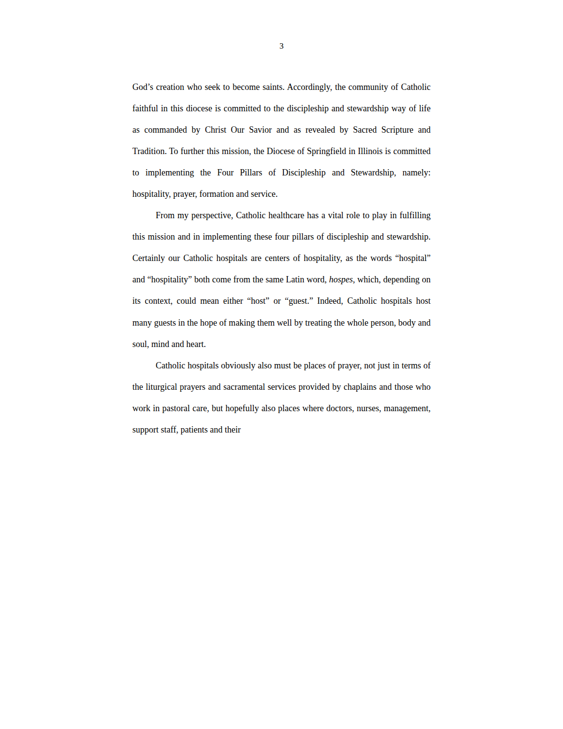3
God’s creation who seek to become saints. Accordingly, the community of Catholic faithful in this diocese is committed to the discipleship and stewardship way of life as commanded by Christ Our Savior and as revealed by Sacred Scripture and Tradition. To further this mission, the Diocese of Springfield in Illinois is committed to implementing the Four Pillars of Discipleship and Stewardship, namely: hospitality, prayer, formation and service.
From my perspective, Catholic healthcare has a vital role to play in fulfilling this mission and in implementing these four pillars of discipleship and stewardship. Certainly our Catholic hospitals are centers of hospitality, as the words “hospital” and “hospitality” both come from the same Latin word, hospes, which, depending on its context, could mean either “host” or “guest.” Indeed, Catholic hospitals host many guests in the hope of making them well by treating the whole person, body and soul, mind and heart.
Catholic hospitals obviously also must be places of prayer, not just in terms of the liturgical prayers and sacramental services provided by chaplains and those who work in pastoral care, but hopefully also places where doctors, nurses, management, support staff, patients and their